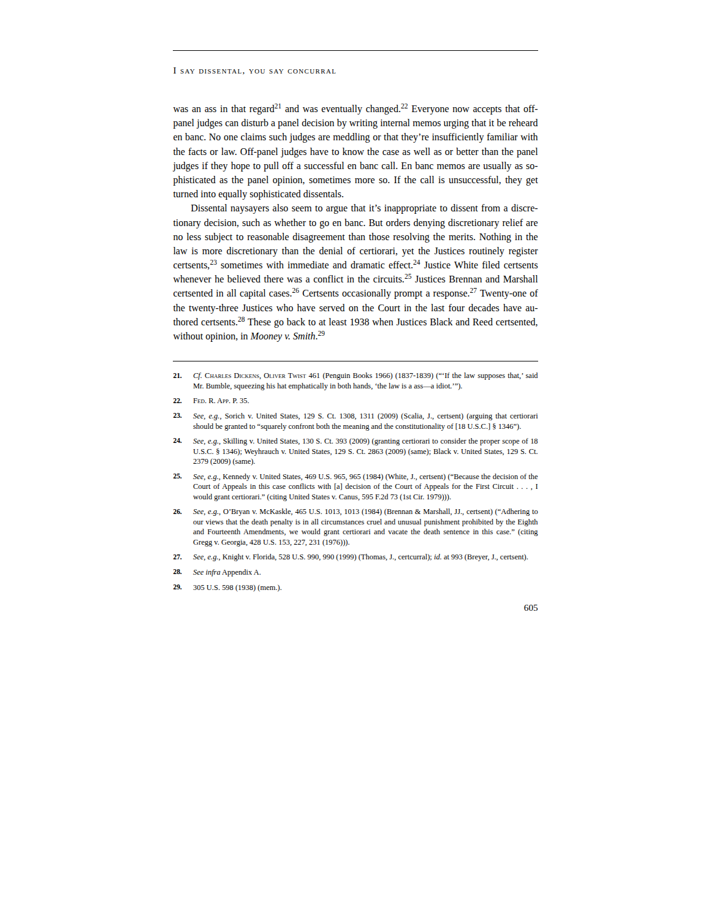I say dissental, you say concurral
was an ass in that regard21 and was eventually changed.22 Everyone now accepts that off-panel judges can disturb a panel decision by writing internal memos urging that it be reheard en banc. No one claims such judges are meddling or that they’re insufficiently familiar with the facts or law. Off-panel judges have to know the case as well as or better than the panel judges if they hope to pull off a successful en banc call. En banc memos are usually as sophisticated as the panel opinion, sometimes more so. If the call is unsuccessful, they get turned into equally sophisticated dissentals.
Dissental naysayers also seem to argue that it’s inappropriate to dissent from a discretionary decision, such as whether to go en banc. But orders denying discretionary relief are no less subject to reasonable disagreement than those resolving the merits. Nothing in the law is more discretionary than the denial of certiorari, yet the Justices routinely register certsents,23 sometimes with immediate and dramatic effect.24 Justice White filed certsents whenever he believed there was a conflict in the circuits.25 Justices Brennan and Marshall certsented in all capital cases.26 Certsents occasionally prompt a response.27 Twenty-one of the twenty-three Justices who have served on the Court in the last four decades have authored certsents.28 These go back to at least 1938 when Justices Black and Reed certsented, without opinion, in Mooney v. Smith.29
21. Cf. Charles Dickens, Oliver Twist 461 (Penguin Books 1966) (1837-1839) (“‘If the law supposes that,’ said Mr. Bumble, squeezing his hat emphatically in both hands, ‘the law is a ass—a idiot.’”).
22. Fed. R. App. P. 35.
23. See, e.g., Sorich v. United States, 129 S. Ct. 1308, 1311 (2009) (Scalia, J., certsent) (arguing that certiorari should be granted to “squarely confront both the meaning and the constitutionality of [18 U.S.C.] § 1346”).
24. See, e.g., Skilling v. United States, 130 S. Ct. 393 (2009) (granting certiorari to consider the proper scope of 18 U.S.C. § 1346); Weyhrauch v. United States, 129 S. Ct. 2863 (2009) (same); Black v. United States, 129 S. Ct. 2379 (2009) (same).
25. See, e.g., Kennedy v. United States, 469 U.S. 965, 965 (1984) (White, J., certsent) (“Because the decision of the Court of Appeals in this case conflicts with [a] decision of the Court of Appeals for the First Circuit . . . , I would grant certiorari.” (citing United States v. Canus, 595 F.2d 73 (1st Cir. 1979))).
26. See, e.g., O’Bryan v. McKaskle, 465 U.S. 1013, 1013 (1984) (Brennan & Marshall, JJ., certsent) (“Adhering to our views that the death penalty is in all circumstances cruel and unusual punishment prohibited by the Eighth and Fourteenth Amendments, we would grant certiorari and vacate the death sentence in this case.” (citing Gregg v. Georgia, 428 U.S. 153, 227, 231 (1976))).
27. See, e.g., Knight v. Florida, 528 U.S. 990, 990 (1999) (Thomas, J., certcurral); id. at 993 (Breyer, J., certsent).
28. See infra Appendix A.
29. 305 U.S. 598 (1938) (mem.).
605